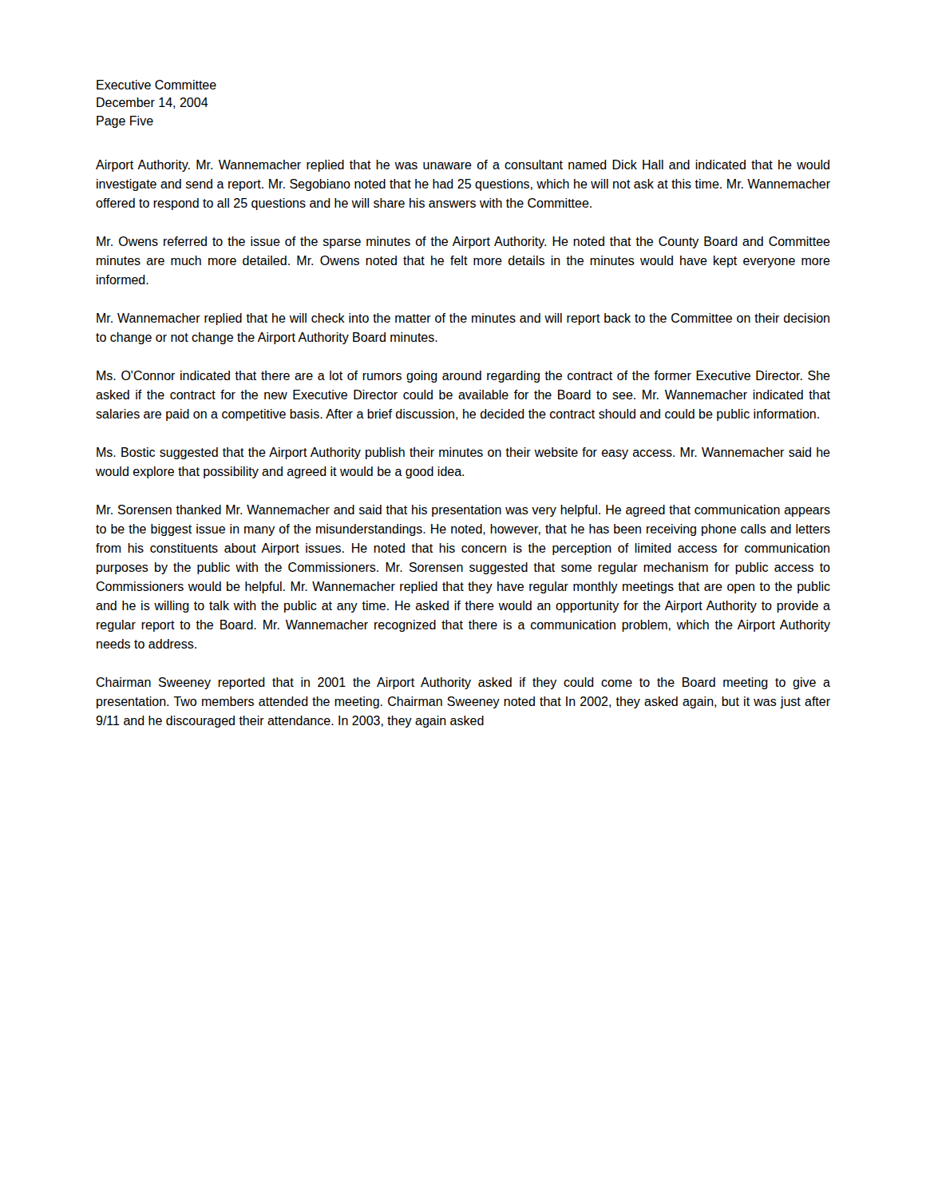Executive Committee
December 14, 2004
Page Five
Airport Authority. Mr. Wannemacher replied that he was unaware of a consultant named Dick Hall and indicated that he would investigate and send a report. Mr. Segobiano noted that he had 25 questions, which he will not ask at this time. Mr. Wannemacher offered to respond to all 25 questions and he will share his answers with the Committee.
Mr. Owens referred to the issue of the sparse minutes of the Airport Authority. He noted that the County Board and Committee minutes are much more detailed. Mr. Owens noted that he felt more details in the minutes would have kept everyone more informed.
Mr. Wannemacher replied that he will check into the matter of the minutes and will report back to the Committee on their decision to change or not change the Airport Authority Board minutes.
Ms. O'Connor indicated that there are a lot of rumors going around regarding the contract of the former Executive Director. She asked if the contract for the new Executive Director could be available for the Board to see. Mr. Wannemacher indicated that salaries are paid on a competitive basis. After a brief discussion, he decided the contract should and could be public information.
Ms. Bostic suggested that the Airport Authority publish their minutes on their website for easy access. Mr. Wannemacher said he would explore that possibility and agreed it would be a good idea.
Mr. Sorensen thanked Mr. Wannemacher and said that his presentation was very helpful. He agreed that communication appears to be the biggest issue in many of the misunderstandings. He noted, however, that he has been receiving phone calls and letters from his constituents about Airport issues. He noted that his concern is the perception of limited access for communication purposes by the public with the Commissioners. Mr. Sorensen suggested that some regular mechanism for public access to Commissioners would be helpful. Mr. Wannemacher replied that they have regular monthly meetings that are open to the public and he is willing to talk with the public at any time. He asked if there would an opportunity for the Airport Authority to provide a regular report to the Board. Mr. Wannemacher recognized that there is a communication problem, which the Airport Authority needs to address.
Chairman Sweeney reported that in 2001 the Airport Authority asked if they could come to the Board meeting to give a presentation. Two members attended the meeting. Chairman Sweeney noted that In 2002, they asked again, but it was just after 9/11 and he discouraged their attendance. In 2003, they again asked